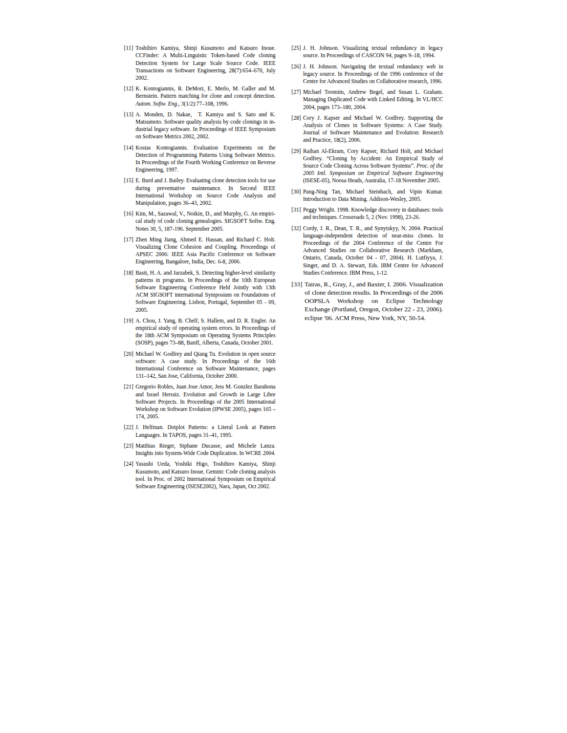[11] Toshihiro Kamiya, Shinji Kusumoto and Katsuro Inoue. CCFinder: A Multi-Linguistic Token-based Code cloning Detection System for Large Scale Source Code. IEEE Transactions on Software Engineering, 28(7):654–670, July 2002.
[12] K. Kontogiannis, R. DeMori, E. Merlo, M. Galler and M. Bernstein. Pattern matching for clone and concept detection. Autom. Softw. Eng., 3(1/2):77–108, 1996.
[13] A. Monden, D. Nakae, T. Kamiya and S. Sato and K. Matsumoto. Software quality analysis by code clonings in industrial legacy software. In Proceedings of IEEE Symposium on Software Metrics 2002, 2002.
[14] Kostas Kontogiannis. Evaluation Experiments on the Detection of Programming Patterns Using Software Metrics. In Proceedings of the Fourth Working Conference on Reverse Engineering, 1997.
[15] E. Burd and J. Bailey. Evaluating clone detection tools for use during preventative maintenance. In Second IEEE International Workshop on Source Code Analysis and Manipulation, pages 36–43, 2002.
[16] Kim, M., Sazawal, V., Notkin, D., and Murphy, G. An empirical study of code cloning genealogies. SIGSOFT Softw. Eng. Notes 30, 5, 187-196. September 2005.
[17] Zhen Ming Jiang, Ahmed E. Hassan, and Richard C. Holt. Visualizing Clone Cohesion and Coupling. Proceedings of APSEC 2006: IEEE Asia Pacific Conference on Software Engineering, Bangalore, India, Dec. 6-8, 2006.
[18] Basit, H. A. and Jarzabek, S. Detecting higher-level similarity patterns in programs. In Proceedings of the 10th European Software Engineering Conference Held Jointly with 13th ACM SIGSOFT international Symposium on Foundations of Software Engineering. Lisbon, Portugal, September 05 - 09, 2005.
[19] A. Chou, J. Yang, B. Chelf, S. Hallem, and D. R. Engler. An empirical study of operating system errors. In Proceedings of the 18th ACM Symposium on Operating Systems Principles (SOSP), pages 73–88, Banff, Alberta, Canada, October 2001.
[20] Michael W. Godfrey and Qiang Tu. Evolution in open source software: A case study. In Proceedings of the 16th International Conference on Software Maintenance, pages 131–142, San Jose, California, October 2000.
[21] Gregorio Robles, Juan Jose Amor, Jess M. Gonzlez Barahona and Israel Herraiz. Evolution and Growth in Large Libre Software Projects. In Proceedings of the 2005 International Workshop on Software Evolution (IPWSE 2005), pages 165 – 174, 2005.
[22] J. Helfman. Dotplot Patterns: a Literal Look at Pattern Languages. In TAPOS, pages 31–41, 1995.
[23] Matthias Rieger, Stphane Ducasse, and Michele Lanza. Insights into System-Wide Code Duplication. In WCRE 2004.
[24] Yasushi Ueda, Yoshiki Higo, Toshihiro Kamiya, Shinji Kusumoto, and Katsuro Inoue. Gemini: Code cloning analysis tool. In Proc. of 2002 International Symposium on Empirical Software Engineering (ISESE2002), Nara, Japan, Oct 2002.
[25] J. H. Johnson. Visualizing textual redundancy in legacy source. In Proceedings of CASCON 94, pages 9–18, 1994.
[26] J. H. Johnson. Navigating the textual redundancy web in legacy source. In Proceedings of the 1996 conference of the Centre for Advanced Studies on Collaborative research, 1996.
[27] Michael Toomim, Andrew Begel, and Susan L. Graham. Managing Duplicated Code with Linked Editing. In VL/HCC 2004, pages 173–180, 2004.
[28] Cory J. Kapser and Michael W. Godfrey. Supporting the Analysis of Clones in Software Systems: A Case Study. Journal of Software Maintenance and Evolution: Research and Practice, 18(2), 2006.
[29] Raihan Al-Ekram, Cory Kapser, Richard Holt, and Michael Godfrey. “Cloning by Accident: An Empirical Study of Source Code Cloning Across Software Systems”. Proc. of the 2005 Intl. Symposium on Empirical Software Engineering (ISESE-05), Noosa Heads, Australia, 17-18 November 2005.
[30] Pang-Ning Tan, Michael Steinbach, and Vipin Kumar. Introduction to Data Mining. Addison-Wesley, 2005.
[31] Peggy Wright. 1998. Knowledge discovery in databases: tools and techniques. Crossroads 5, 2 (Nov. 1998), 23-26.
[32] Cordy, J. R., Dean, T. R., and Synytskyy, N. 2004. Practical language-independent detection of near-miss clones. In Proceedings of the 2004 Conference of the Centre For Advanced Studies on Collaborative Research (Markham, Ontario, Canada, October 04 - 07, 2004). H. Lutfiyya, J. Singer, and D. A. Stewart, Eds. IBM Centre for Advanced Studies Conference. IBM Press, 1-12.
[33] Tairas, R., Gray, J., and Baxter, I. 2006. Visualization of clone detection results. In Proceedings of the 2006 OOPSLA Workshop on Eclipse Technology Exchange (Portland, Oregon, October 22 - 23, 2006). eclipse '06. ACM Press, New York, NY, 50-54.